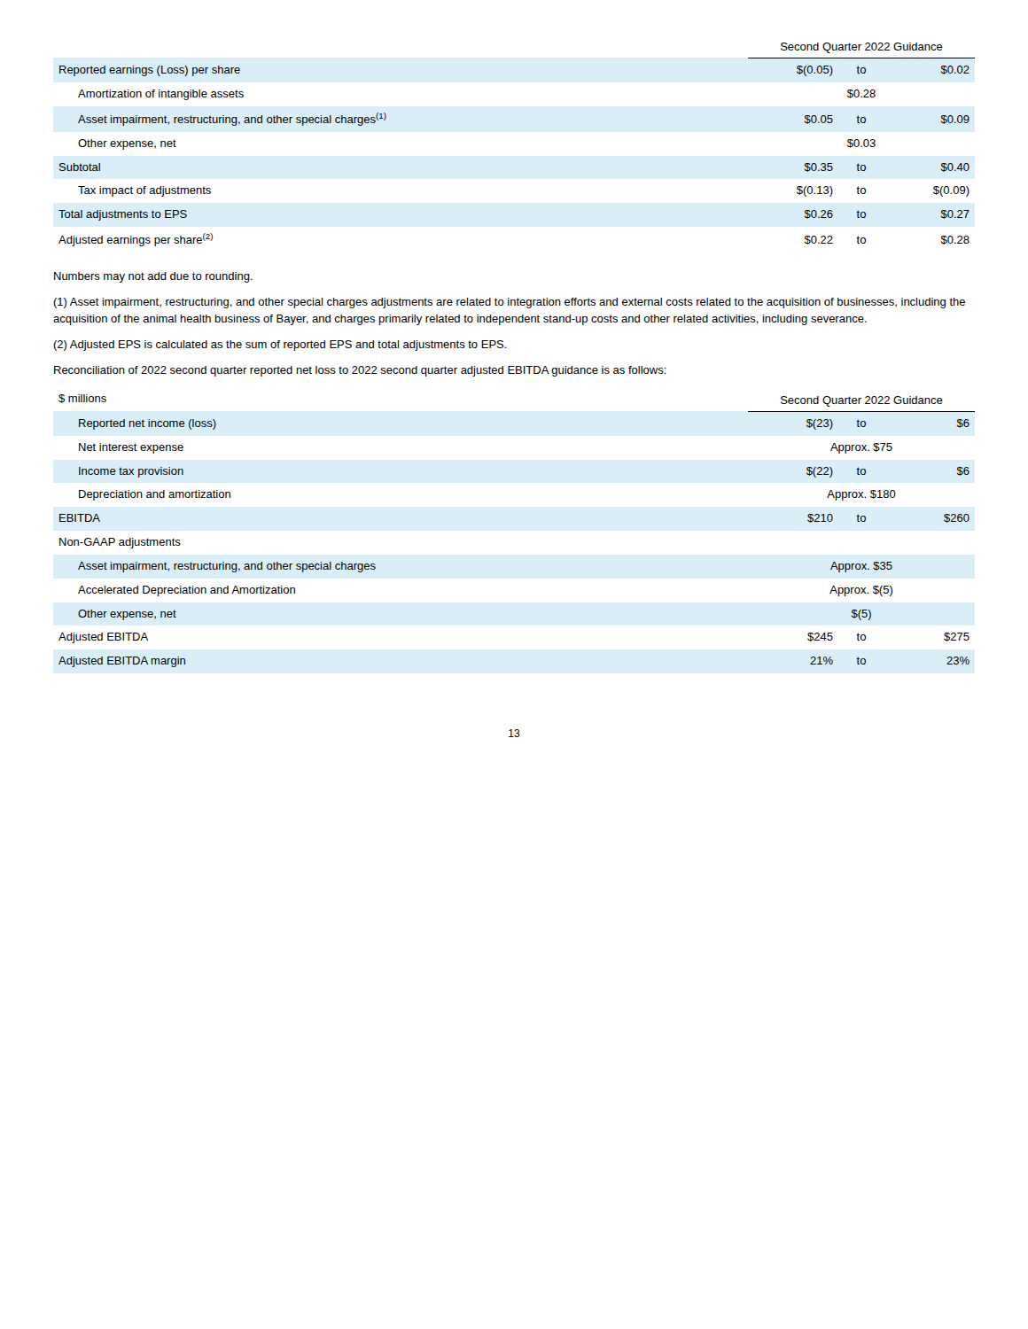| | Second Quarter 2022 Guidance |
| Reported earnings (Loss) per share | $(0.05) | to | $0.02 |
| Amortization of intangible assets | $0.28 |
| Asset impairment, restructuring, and other special charges (1) | $0.05 | to | $0.09 |
| Other expense, net | $0.03 |
| Subtotal | $0.35 | to | $0.40 |
| Tax impact of adjustments | $(0.13) | to | $(0.09) |
| Total adjustments to EPS | $0.26 | to | $0.27 |
| Adjusted earnings per share (2) | $0.22 | to | $0.28 |
Numbers may not add due to rounding.
(1) Asset impairment, restructuring, and other special charges adjustments are related to integration efforts and external costs related to the acquisition of businesses, including the acquisition of the animal health business of Bayer, and charges primarily related to independent stand-up costs and other related activities, including severance.
(2) Adjusted EPS is calculated as the sum of reported EPS and total adjustments to EPS.
Reconciliation of 2022 second quarter reported net loss to 2022 second quarter adjusted EBITDA guidance is as follows:
| $ millions | Second Quarter 2022 Guidance |
| Reported net income (loss) | $(23) | to | $6 |
| Net interest expense | Approx. $75 |
| Income tax provision | $(22) | to | $6 |
| Depreciation and amortization | Approx. $180 |
| EBITDA | $210 | to | $260 |
| Non-GAAP adjustments | |
| Asset impairment, restructuring, and other special charges | Approx. $35 |
| Accelerated Depreciation and Amortization | Approx. $(5) |
| Other expense, net | $(5) |
| Adjusted EBITDA | $245 | to | $275 |
| Adjusted EBITDA margin | 21% | to | 23% |
13